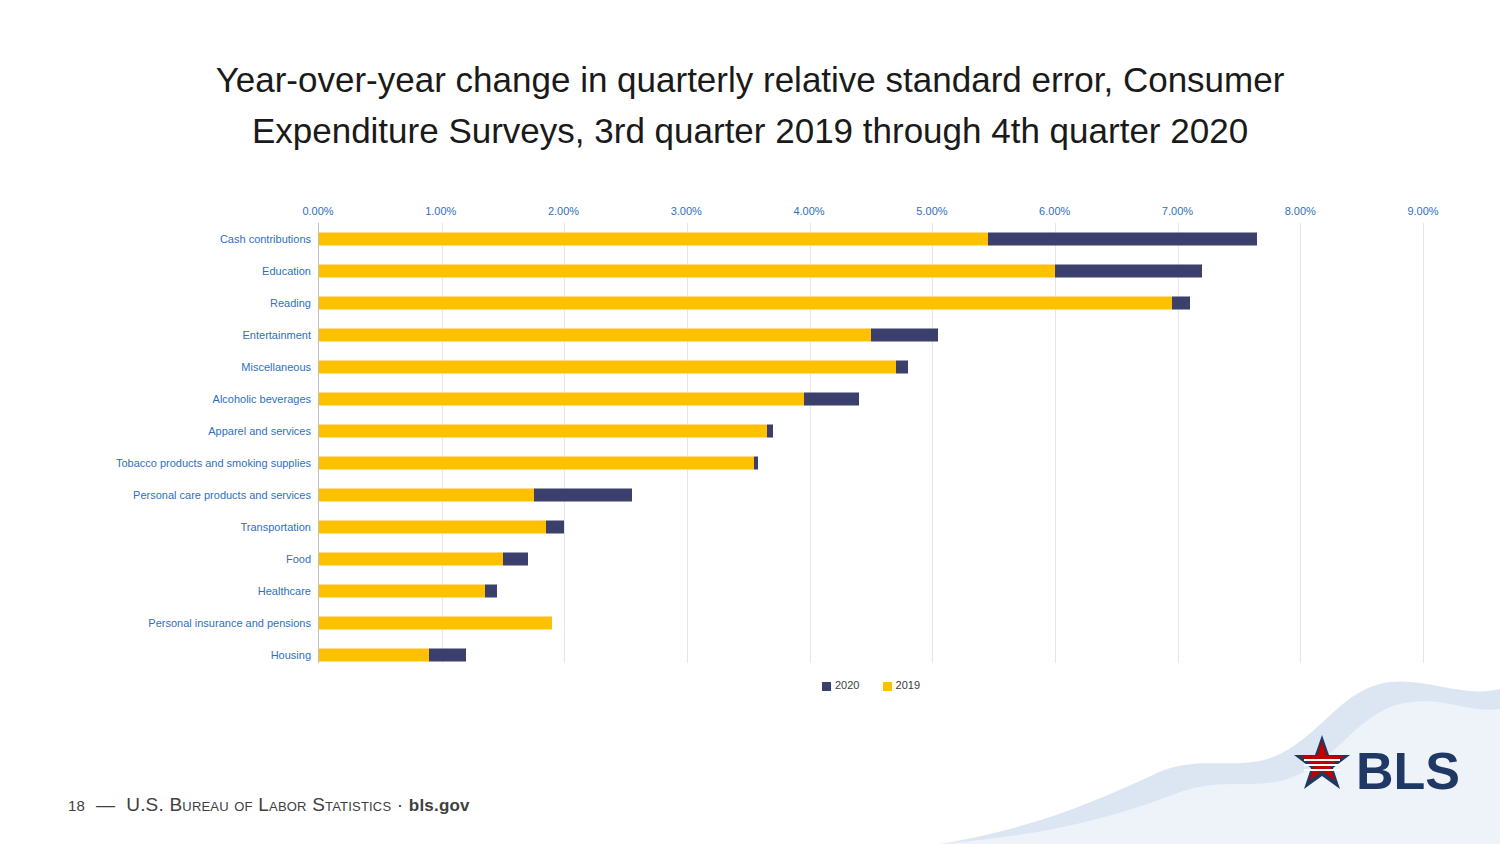Year-over-year change in quarterly relative standard error, Consumer Expenditure Surveys, 3rd quarter 2019 through 4th quarter 2020
0.00% 1.00% 2.00% 3.00% 4.00% 5.00% 6.00% 7.00% 8.00% 9.00%
Cash contributions
Education
Reading
Entertainment
Miscellaneous
Alcoholic beverages
Apparel and services
Tobacco products and smoking supplies
Personal care products and services
Transportation
Food
Healthcare
Personal insurance and pensions
Housing
2020 2019
18 — U.S. Bureau of Labor Statistics · bls.gov
BLS